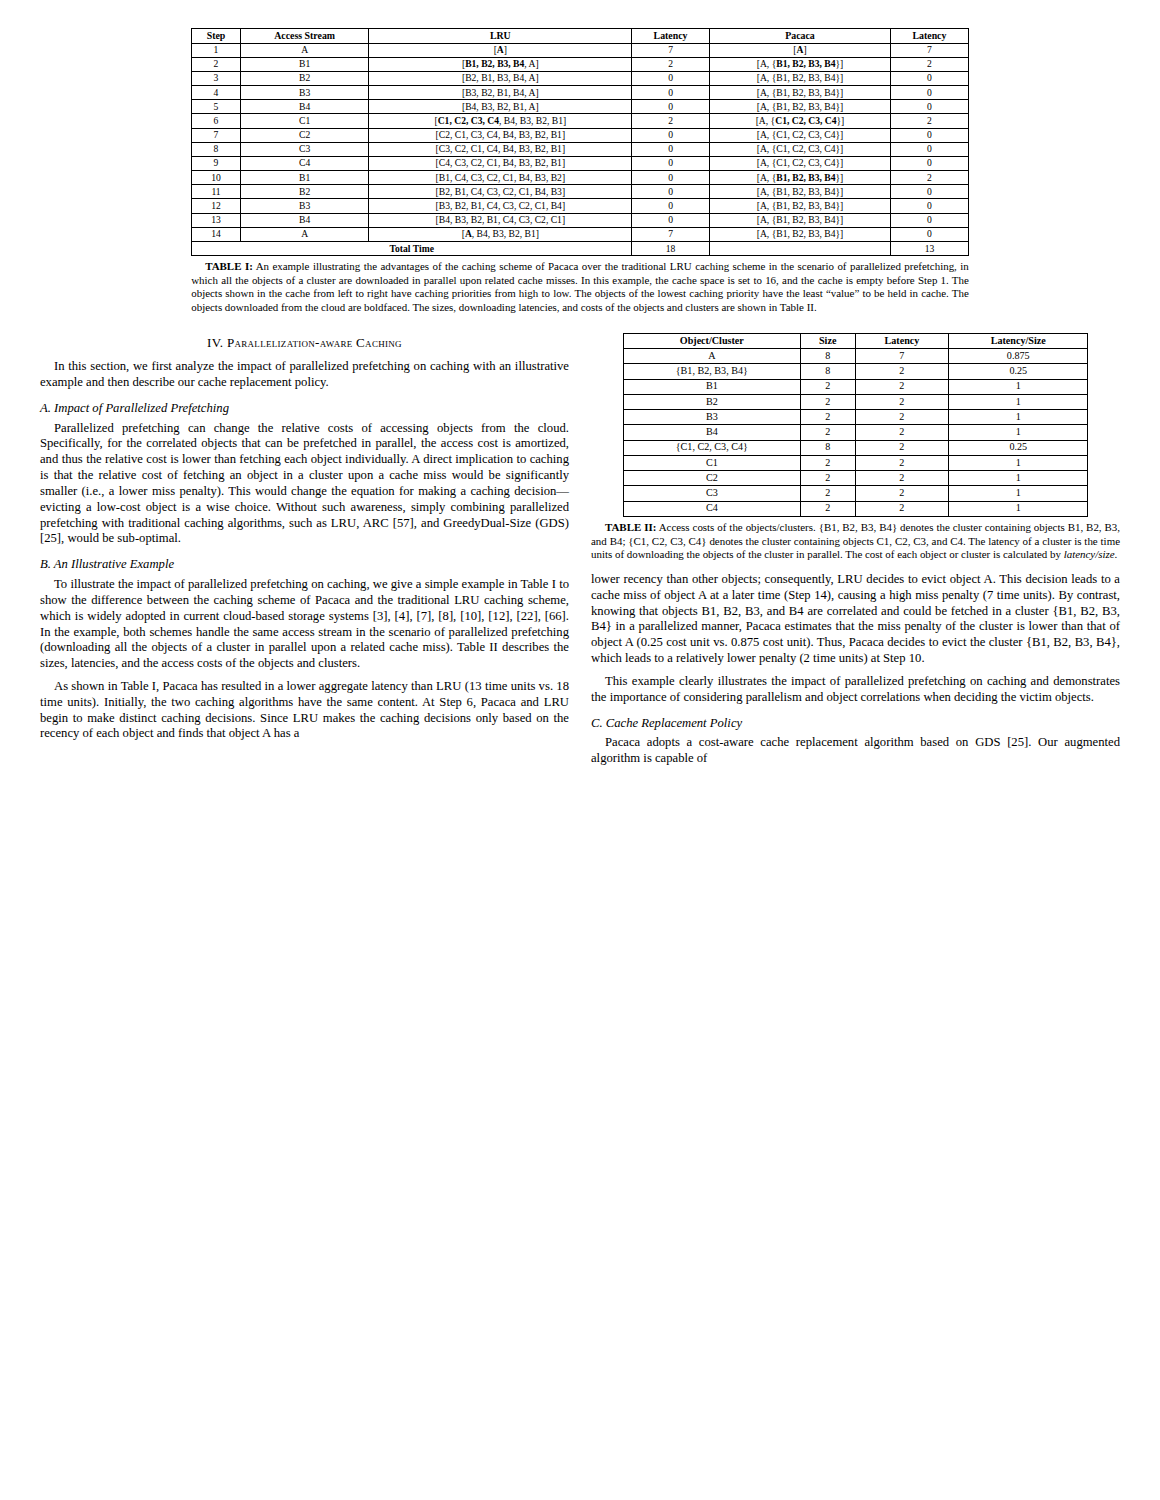| Step | Access Stream | LRU | Latency | Pacaca | Latency |
| --- | --- | --- | --- | --- | --- |
| 1 | A | [ A ] | 7 | [ A ] | 7 |
| 2 | B1 | [ B1, B2, B3, B4 , A] | 2 | [A, { B1, B2, B3, B4 }] | 2 |
| 3 | B2 | [B2, B1, B3, B4, A] | 0 | [A, {B1, B2, B3, B4}] | 0 |
| 4 | B3 | [B3, B2, B1, B4, A] | 0 | [A, {B1, B2, B3, B4}] | 0 |
| 5 | B4 | [B4, B3, B2, B1, A] | 0 | [A, {B1, B2, B3, B4}] | 0 |
| 6 | C1 | [ C1, C2, C3, C4 , B4, B3, B2, B1] | 2 | [A, { C1, C2, C3, C4 }] | 2 |
| 7 | C2 | [C2, C1, C3, C4, B4, B3, B2, B1] | 0 | [A, {C1, C2, C3, C4}] | 0 |
| 8 | C3 | [C3, C2, C1, C4, B4, B3, B2, B1] | 0 | [A, {C1, C2, C3, C4}] | 0 |
| 9 | C4 | [C4, C3, C2, C1, B4, B3, B2, B1] | 0 | [A, {C1, C2, C3, C4}] | 0 |
| 10 | B1 | [B1, C4, C3, C2, C1, B4, B3, B2] | 0 | [A, { B1, B2, B3, B4 }] | 2 |
| 11 | B2 | [B2, B1, C4, C3, C2, C1, B4, B3] | 0 | [A, {B1, B2, B3, B4}] | 0 |
| 12 | B3 | [B3, B2, B1, C4, C3, C2, C1, B4] | 0 | [A, {B1, B2, B3, B4}] | 0 |
| 13 | B4 | [B4, B3, B2, B1, C4, C3, C2, C1] | 0 | [A, {B1, B2, B3, B4}] | 0 |
| 14 | A | [ A , B4, B3, B2, B1] | 7 | [A, {B1, B2, B3, B4}] | 0 |
| Total Time | 18 | | 13 |
TABLE I: An example illustrating the advantages of the caching scheme of Pacaca over the traditional LRU caching scheme in the scenario of parallelized prefetching, in which all the objects of a cluster are downloaded in parallel upon related cache misses. In this example, the cache space is set to 16, and the cache is empty before Step 1. The objects shown in the cache from left to right have caching priorities from high to low. The objects of the lowest caching priority have the least “value” to be held in cache. The objects downloaded from the cloud are boldfaced. The sizes, downloading latencies, and costs of the objects and clusters are shown in Table II.
IV. Parallelization-aware Caching
In this section, we first analyze the impact of parallelized prefetching on caching with an illustrative example and then describe our cache replacement policy.
A. Impact of Parallelized Prefetching
Parallelized prefetching can change the relative costs of accessing objects from the cloud. Specifically, for the correlated objects that can be prefetched in parallel, the access cost is amortized, and thus the relative cost is lower than fetching each object individually. A direct implication to caching is that the relative cost of fetching an object in a cluster upon a cache miss would be significantly smaller (i.e., a lower miss penalty). This would change the equation for making a caching decision—evicting a low-cost object is a wise choice. Without such awareness, simply combining parallelized prefetching with traditional caching algorithms, such as LRU, ARC [57], and GreedyDual-Size (GDS) [25], would be sub-optimal.
B. An Illustrative Example
To illustrate the impact of parallelized prefetching on caching, we give a simple example in Table I to show the difference between the caching scheme of Pacaca and the traditional LRU caching scheme, which is widely adopted in current cloud-based storage systems [3], [4], [7], [8], [10], [12], [22], [66]. In the example, both schemes handle the same access stream in the scenario of parallelized prefetching (downloading all the objects of a cluster in parallel upon a related cache miss). Table II describes the sizes, latencies, and the access costs of the objects and clusters.
As shown in Table I, Pacaca has resulted in a lower aggregate latency than LRU (13 time units vs. 18 time units). Initially, the two caching algorithms have the same content. At Step 6, Pacaca and LRU begin to make distinct caching decisions. Since LRU makes the caching decisions only based on the recency of each object and finds that object A has a
| Object/Cluster | Size | Latency | Latency/Size |
| --- | --- | --- | --- |
| A | 8 | 7 | 0.875 |
| {B1, B2, B3, B4} | 8 | 2 | 0.25 |
| B1 | 2 | 2 | 1 |
| B2 | 2 | 2 | 1 |
| B3 | 2 | 2 | 1 |
| B4 | 2 | 2 | 1 |
| {C1, C2, C3, C4} | 8 | 2 | 0.25 |
| C1 | 2 | 2 | 1 |
| C2 | 2 | 2 | 1 |
| C3 | 2 | 2 | 1 |
| C4 | 2 | 2 | 1 |
TABLE II: Access costs of the objects/clusters. {B1, B2, B3, B4} denotes the cluster containing objects B1, B2, B3, and B4; {C1, C2, C3, C4} denotes the cluster containing objects C1, C2, C3, and C4. The latency of a cluster is the time units of downloading the objects of the cluster in parallel. The cost of each object or cluster is calculated by latency/size.
lower recency than other objects; consequently, LRU decides to evict object A. This decision leads to a cache miss of object A at a later time (Step 14), causing a high miss penalty (7 time units). By contrast, knowing that objects B1, B2, B3, and B4 are correlated and could be fetched in a cluster {B1, B2, B3, B4} in a parallelized manner, Pacaca estimates that the miss penalty of the cluster is lower than that of object A (0.25 cost unit vs. 0.875 cost unit). Thus, Pacaca decides to evict the cluster {B1, B2, B3, B4}, which leads to a relatively lower penalty (2 time units) at Step 10.
This example clearly illustrates the impact of parallelized prefetching on caching and demonstrates the importance of considering parallelism and object correlations when deciding the victim objects.
C. Cache Replacement Policy
Pacaca adopts a cost-aware cache replacement algorithm based on GDS [25]. Our augmented algorithm is capable of